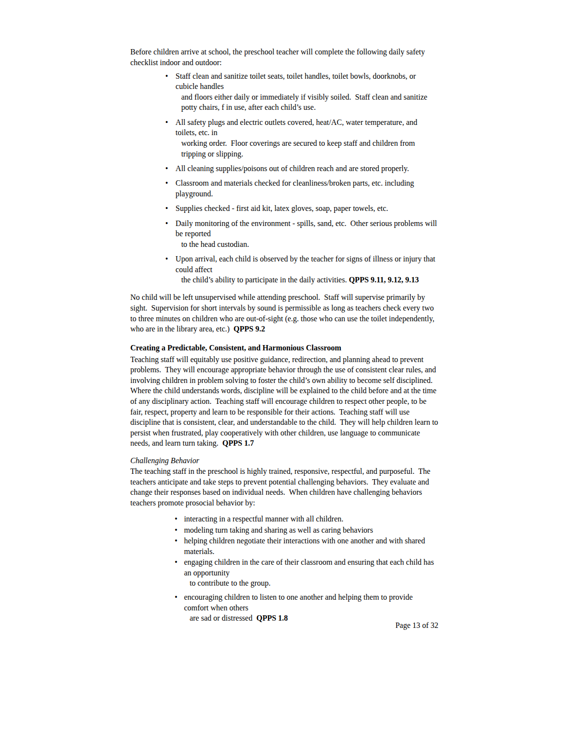Before children arrive at school, the preschool teacher will complete the following daily safety checklist indoor and outdoor:
Staff clean and sanitize toilet seats, toilet handles, toilet bowls, doorknobs, or cubicle handles and floors either daily or immediately if visibly soiled. Staff clean and sanitize potty chairs, f in use, after each child’s use.
All safety plugs and electric outlets covered, heat/AC, water temperature, and toilets, etc. in working order. Floor coverings are secured to keep staff and children from tripping or slipping.
All cleaning supplies/poisons out of children reach and are stored properly.
Classroom and materials checked for cleanliness/broken parts, etc. including playground.
Supplies checked - first aid kit, latex gloves, soap, paper towels, etc.
Daily monitoring of the environment - spills, sand, etc. Other serious problems will be reported to the head custodian.
Upon arrival, each child is observed by the teacher for signs of illness or injury that could affect the child’s ability to participate in the daily activities. QPPS 9.11, 9.12, 9.13
No child will be left unsupervised while attending preschool. Staff will supervise primarily by sight. Supervision for short intervals by sound is permissible as long as teachers check every two to three minutes on children who are out-of-sight (e.g. those who can use the toilet independently, who are in the library area, etc.) QPPS 9.2
Creating a Predictable, Consistent, and Harmonious Classroom
Teaching staff will equitably use positive guidance, redirection, and planning ahead to prevent problems. They will encourage appropriate behavior through the use of consistent clear rules, and involving children in problem solving to foster the child’s own ability to become self disciplined. Where the child understands words, discipline will be explained to the child before and at the time of any disciplinary action. Teaching staff will encourage children to respect other people, to be fair, respect, property and learn to be responsible for their actions. Teaching staff will use discipline that is consistent, clear, and understandable to the child. They will help children learn to persist when frustrated, play cooperatively with other children, use language to communicate needs, and learn turn taking. QPPS 1.7
Challenging Behavior
The teaching staff in the preschool is highly trained, responsive, respectful, and purposeful. The teachers anticipate and take steps to prevent potential challenging behaviors. They evaluate and change their responses based on individual needs. When children have challenging behaviors teachers promote prosocial behavior by:
interacting in a respectful manner with all children.
modeling turn taking and sharing as well as caring behaviors
helping children negotiate their interactions with one another and with shared materials.
engaging children in the care of their classroom and ensuring that each child has an opportunity to contribute to the group.
encouraging children to listen to one another and helping them to provide comfort when others are sad or distressed QPPS 1.8
Page 13 of 32